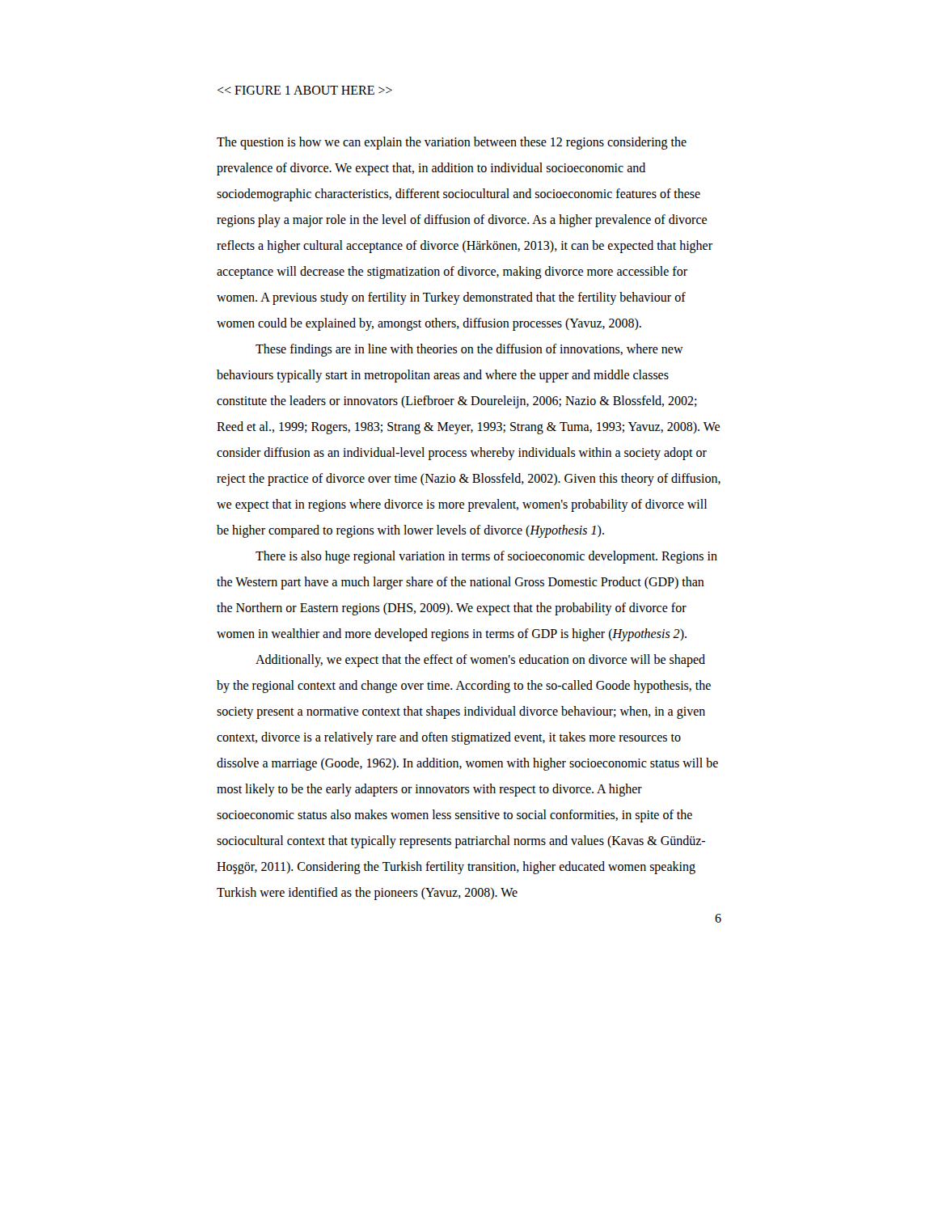<< FIGURE 1 ABOUT HERE >>
The question is how we can explain the variation between these 12 regions considering the prevalence of divorce. We expect that, in addition to individual socioeconomic and sociodemographic characteristics, different sociocultural and socioeconomic features of these regions play a major role in the level of diffusion of divorce. As a higher prevalence of divorce reflects a higher cultural acceptance of divorce (Härkönen, 2013), it can be expected that higher acceptance will decrease the stigmatization of divorce, making divorce more accessible for women. A previous study on fertility in Turkey demonstrated that the fertility behaviour of women could be explained by, amongst others, diffusion processes (Yavuz, 2008).
These findings are in line with theories on the diffusion of innovations, where new behaviours typically start in metropolitan areas and where the upper and middle classes constitute the leaders or innovators (Liefbroer & Doureleijn, 2006; Nazio & Blossfeld, 2002; Reed et al., 1999; Rogers, 1983; Strang & Meyer, 1993; Strang & Tuma, 1993; Yavuz, 2008). We consider diffusion as an individual-level process whereby individuals within a society adopt or reject the practice of divorce over time (Nazio & Blossfeld, 2002). Given this theory of diffusion, we expect that in regions where divorce is more prevalent, women's probability of divorce will be higher compared to regions with lower levels of divorce (Hypothesis 1).
There is also huge regional variation in terms of socioeconomic development. Regions in the Western part have a much larger share of the national Gross Domestic Product (GDP) than the Northern or Eastern regions (DHS, 2009). We expect that the probability of divorce for women in wealthier and more developed regions in terms of GDP is higher (Hypothesis 2).
Additionally, we expect that the effect of women's education on divorce will be shaped by the regional context and change over time. According to the so-called Goode hypothesis, the society present a normative context that shapes individual divorce behaviour; when, in a given context, divorce is a relatively rare and often stigmatized event, it takes more resources to dissolve a marriage (Goode, 1962). In addition, women with higher socioeconomic status will be most likely to be the early adapters or innovators with respect to divorce. A higher socioeconomic status also makes women less sensitive to social conformities, in spite of the sociocultural context that typically represents patriarchal norms and values (Kavas & Gündüz-Hoşgör, 2011). Considering the Turkish fertility transition, higher educated women speaking Turkish were identified as the pioneers (Yavuz, 2008). We
6